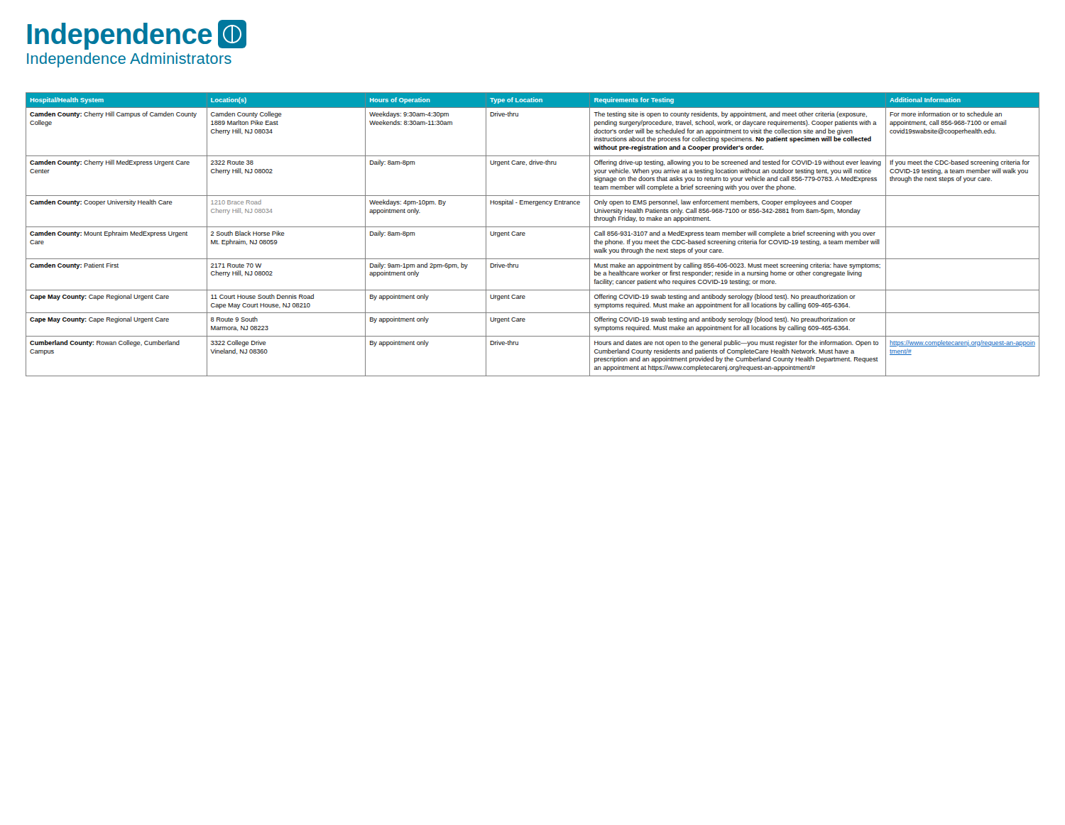Independence
Independence Administrators
| Hospital/Health System | Location(s) | Hours of Operation | Type of Location | Requirements for Testing | Additional Information |
| --- | --- | --- | --- | --- | --- |
| Camden County: Cherry Hill Campus of Camden County College | Camden County College 1889 Marlton Pike East Cherry Hill, NJ 08034 | Weekdays: 9:30am-4:30pm Weekends: 8:30am-11:30am | Drive-thru | The testing site is open to county residents, by appointment, and meet other criteria (exposure, pending surgery/procedure, travel, school, work, or daycare requirements). Cooper patients with a doctor's order will be scheduled for an appointment to visit the collection site and be given instructions about the process for collecting specimens. No patient specimen will be collected without pre-registration and a Cooper provider's order. | For more information or to schedule an appointment, call 856-968-7100 or email covid19swabsite@cooperhealth.edu. |
| Camden County: Cherry Hill MedExpress Urgent Care Center | 2322 Route 38 Cherry Hill, NJ 08002 | Daily: 8am-8pm | Urgent Care, drive-thru | Offering drive-up testing, allowing you to be screened and tested for COVID-19 without ever leaving your vehicle. When you arrive at a testing location without an outdoor testing tent, you will notice signage on the doors that asks you to return to your vehicle and call 856-779-0783. A MedExpress team member will complete a brief screening with you over the phone. | If you meet the CDC-based screening criteria for COVID-19 testing, a team member will walk you through the next steps of your care. |
| Camden County: Cooper University Health Care | 1210 Brace Road Cherry Hill, NJ 08034 | Weekdays: 4pm-10pm. By appointment only. | Hospital - Emergency Entrance | Only open to EMS personnel, law enforcement members, Cooper employees and Cooper University Health Patients only. Call 856-968-7100 or 856-342-2881 from 8am-5pm, Monday through Friday, to make an appointment. | |
| Camden County: Mount Ephraim MedExpress Urgent Care | 2 South Black Horse Pike Mt. Ephraim, NJ 08059 | Daily: 8am-8pm | Urgent Care | Call 856-931-3107 and a MedExpress team member will complete a brief screening with you over the phone. If you meet the CDC-based screening criteria for COVID-19 testing, a team member will walk you through the next steps of your care. | |
| Camden County: Patient First | 2171 Route 70 W Cherry Hill, NJ 08002 | Daily: 9am-1pm and 2pm-6pm, by appointment only | Drive-thru | Must make an appointment by calling 856-406-0023. Must meet screening criteria: have symptoms; be a healthcare worker or first responder; reside in a nursing home or other congregate living facility; cancer patient who requires COVID-19 testing; or more. | |
| Cape May County: Cape Regional Urgent Care | 11 Court House South Dennis Road Cape May Court House, NJ 08210 | By appointment only | Urgent Care | Offering COVID-19 swab testing and antibody serology (blood test). No preauthorization or symptoms required. Must make an appointment for all locations by calling 609-465-6364. | |
| Cape May County: Cape Regional Urgent Care | 8 Route 9 South Marmora, NJ 08223 | By appointment only | Urgent Care | Offering COVID-19 swab testing and antibody serology (blood test). No preauthorization or symptoms required. Must make an appointment for all locations by calling 609-465-6364. | |
| Cumberland County: Rowan College, Cumberland Campus | 3322 College Drive Vineland, NJ 08360 | By appointment only | Drive-thru | Hours and dates are not open to the general public—you must register for the information. Open to Cumberland County residents and patients of CompleteCare Health Network. Must have a prescription and an appointment provided by the Cumberland County Health Department. Request an appointment at https://www.completecarenj.org/request-an-appointment/# | https://www.completecarenj.org/request-an-appointment/# |